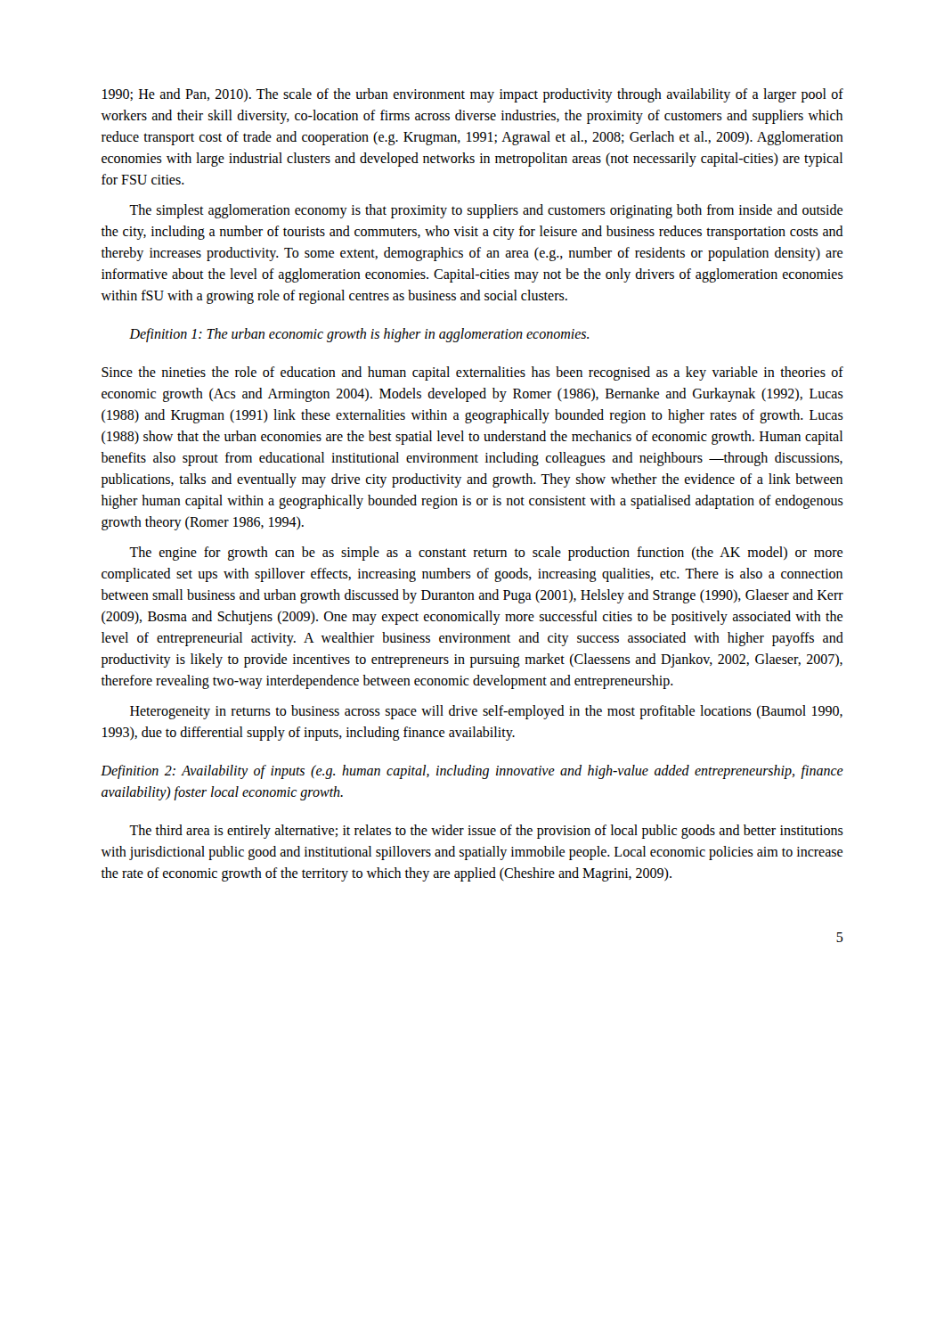1990; He and Pan, 2010). The scale of the urban environment may impact productivity through availability of a larger pool of workers and their skill diversity, co-location of firms across diverse industries, the proximity of customers and suppliers which reduce transport cost of trade and cooperation (e.g. Krugman, 1991; Agrawal et al., 2008; Gerlach et al., 2009). Agglomeration economies with large industrial clusters and developed networks in metropolitan areas (not necessarily capital-cities) are typical for FSU cities.
The simplest agglomeration economy is that proximity to suppliers and customers originating both from inside and outside the city, including a number of tourists and commuters, who visit a city for leisure and business reduces transportation costs and thereby increases productivity. To some extent, demographics of an area (e.g., number of residents or population density) are informative about the level of agglomeration economies. Capital-cities may not be the only drivers of agglomeration economies within fSU with a growing role of regional centres as business and social clusters.
Definition 1: The urban economic growth is higher in agglomeration economies.
Since the nineties the role of education and human capital externalities has been recognised as a key variable in theories of economic growth (Acs and Armington 2004). Models developed by Romer (1986), Bernanke and Gurkaynak (1992), Lucas (1988) and Krugman (1991) link these externalities within a geographically bounded region to higher rates of growth. Lucas (1988) show that the urban economies are the best spatial level to understand the mechanics of economic growth. Human capital benefits also sprout from educational institutional environment including colleagues and neighbours —through discussions, publications, talks and eventually may drive city productivity and growth. They show whether the evidence of a link between higher human capital within a geographically bounded region is or is not consistent with a spatialised adaptation of endogenous growth theory (Romer 1986, 1994).
The engine for growth can be as simple as a constant return to scale production function (the AK model) or more complicated set ups with spillover effects, increasing numbers of goods, increasing qualities, etc. There is also a connection between small business and urban growth discussed by Duranton and Puga (2001), Helsley and Strange (1990), Glaeser and Kerr (2009), Bosma and Schutjens (2009). One may expect economically more successful cities to be positively associated with the level of entrepreneurial activity. A wealthier business environment and city success associated with higher payoffs and productivity is likely to provide incentives to entrepreneurs in pursuing market (Claessens and Djankov, 2002, Glaeser, 2007), therefore revealing two-way interdependence between economic development and entrepreneurship.
Heterogeneity in returns to business across space will drive self-employed in the most profitable locations (Baumol 1990, 1993), due to differential supply of inputs, including finance availability.
Definition 2: Availability of inputs (e.g. human capital, including innovative and high-value added entrepreneurship, finance availability) foster local economic growth.
The third area is entirely alternative; it relates to the wider issue of the provision of local public goods and better institutions with jurisdictional public good and institutional spillovers and spatially immobile people. Local economic policies aim to increase the rate of economic growth of the territory to which they are applied (Cheshire and Magrini, 2009).
5